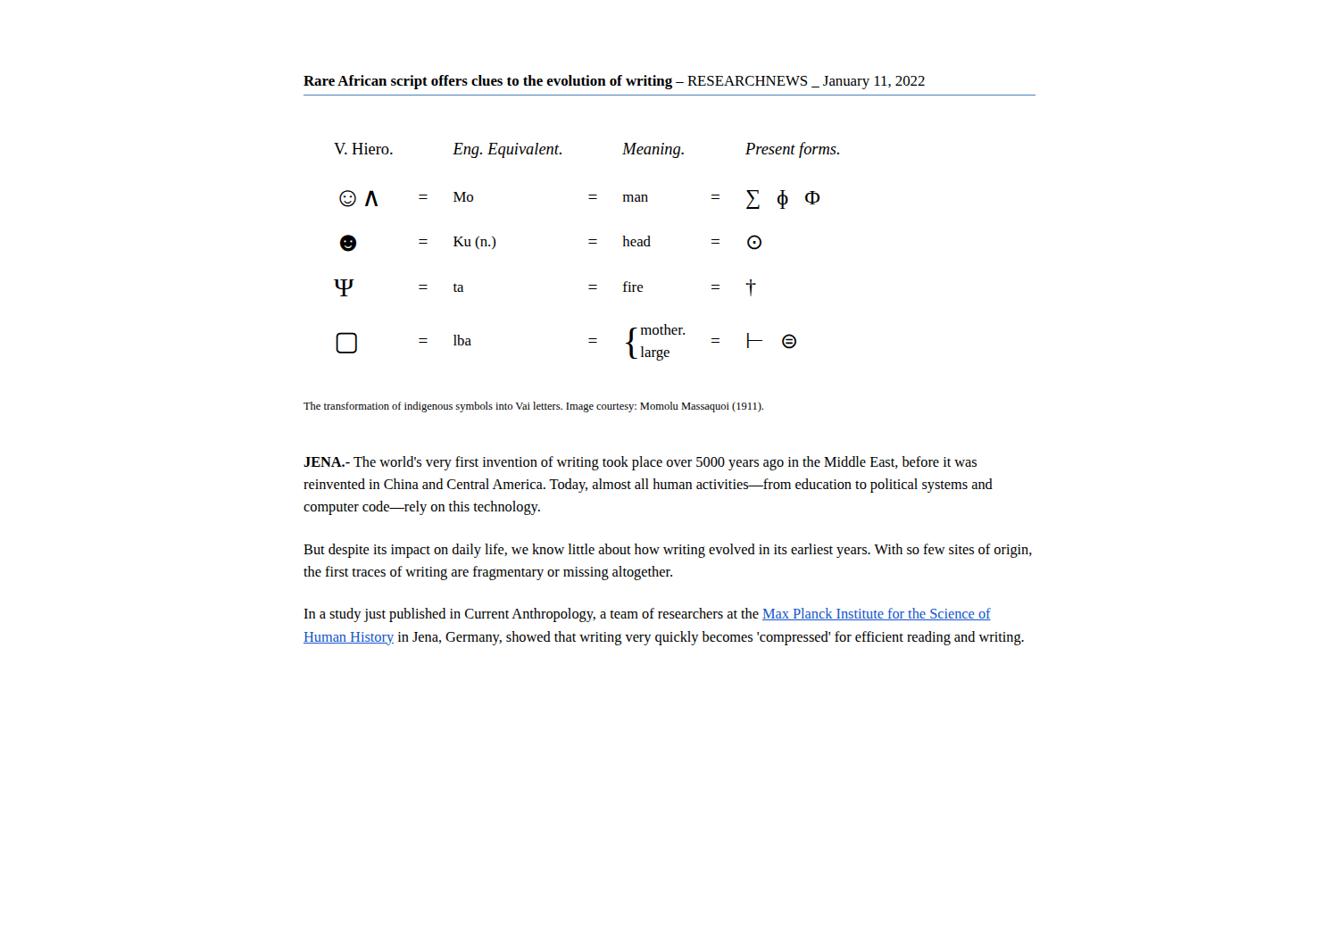Rare African script offers clues to the evolution of writing – RESEARCHNEWS _ January 11, 2022
| V. Hiero. | | Eng. Equivalent. | | Meaning. | | Present forms. |
| --- | --- | --- | --- | --- | --- | --- |
| ☺∧ | = | Mo | = | man | = | ∑ ɸ Φ |
| ☻ | = | Ku (n.) | = | head | = | ⊙ |
| Ψ | = | ta | = | fire | = | † |
| ▢ | = | lba | = | { mother. large | = | ⊢ ⊜ |
The transformation of indigenous symbols into Vai letters. Image courtesy: Momolu Massaquoi (1911).
JENA.- The world's very first invention of writing took place over 5000 years ago in the Middle East, before it was reinvented in China and Central America. Today, almost all human activities—from education to political systems and computer code—rely on this technology.
But despite its impact on daily life, we know little about how writing evolved in its earliest years. With so few sites of origin, the first traces of writing are fragmentary or missing altogether.
In a study just published in Current Anthropology, a team of researchers at the Max Planck Institute for the Science of Human History in Jena, Germany, showed that writing very quickly becomes 'compressed' for efficient reading and writing.